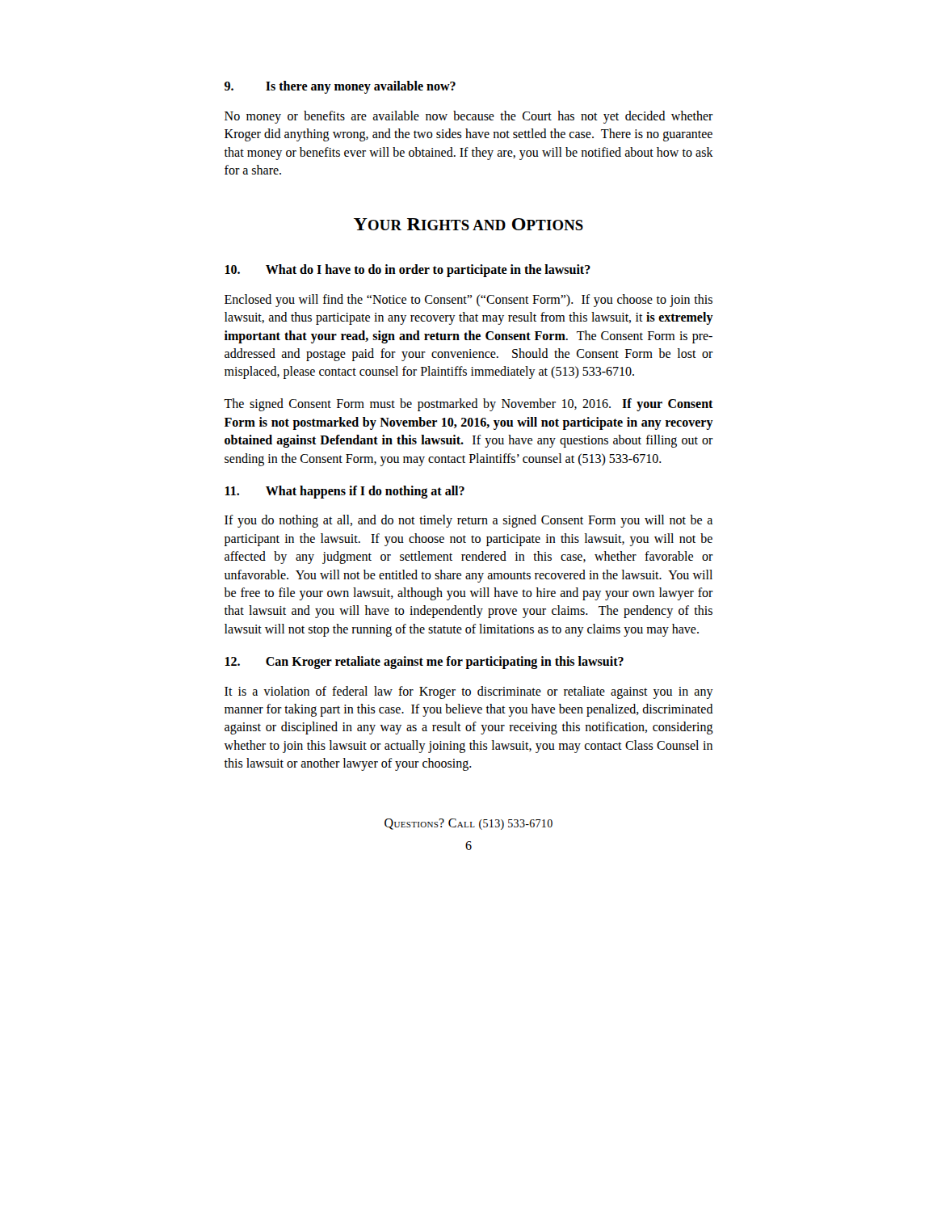9. Is there any money available now?
No money or benefits are available now because the Court has not yet decided whether Kroger did anything wrong, and the two sides have not settled the case. There is no guarantee that money or benefits ever will be obtained. If they are, you will be notified about how to ask for a share.
YOUR RIGHTS AND OPTIONS
10. What do I have to do in order to participate in the lawsuit?
Enclosed you will find the “Notice to Consent” (“Consent Form”). If you choose to join this lawsuit, and thus participate in any recovery that may result from this lawsuit, it is extremely important that your read, sign and return the Consent Form. The Consent Form is pre-addressed and postage paid for your convenience. Should the Consent Form be lost or misplaced, please contact counsel for Plaintiffs immediately at (513) 533-6710.
The signed Consent Form must be postmarked by November 10, 2016. If your Consent Form is not postmarked by November 10, 2016, you will not participate in any recovery obtained against Defendant in this lawsuit. If you have any questions about filling out or sending in the Consent Form, you may contact Plaintiffs’ counsel at (513) 533-6710.
11. What happens if I do nothing at all?
If you do nothing at all, and do not timely return a signed Consent Form you will not be a participant in the lawsuit. If you choose not to participate in this lawsuit, you will not be affected by any judgment or settlement rendered in this case, whether favorable or unfavorable. You will not be entitled to share any amounts recovered in the lawsuit. You will be free to file your own lawsuit, although you will have to hire and pay your own lawyer for that lawsuit and you will have to independently prove your claims. The pendency of this lawsuit will not stop the running of the statute of limitations as to any claims you may have.
12. Can Kroger retaliate against me for participating in this lawsuit?
It is a violation of federal law for Kroger to discriminate or retaliate against you in any manner for taking part in this case. If you believe that you have been penalized, discriminated against or disciplined in any way as a result of your receiving this notification, considering whether to join this lawsuit or actually joining this lawsuit, you may contact Class Counsel in this lawsuit or another lawyer of your choosing.
Questions? Call (513) 533-6710
6